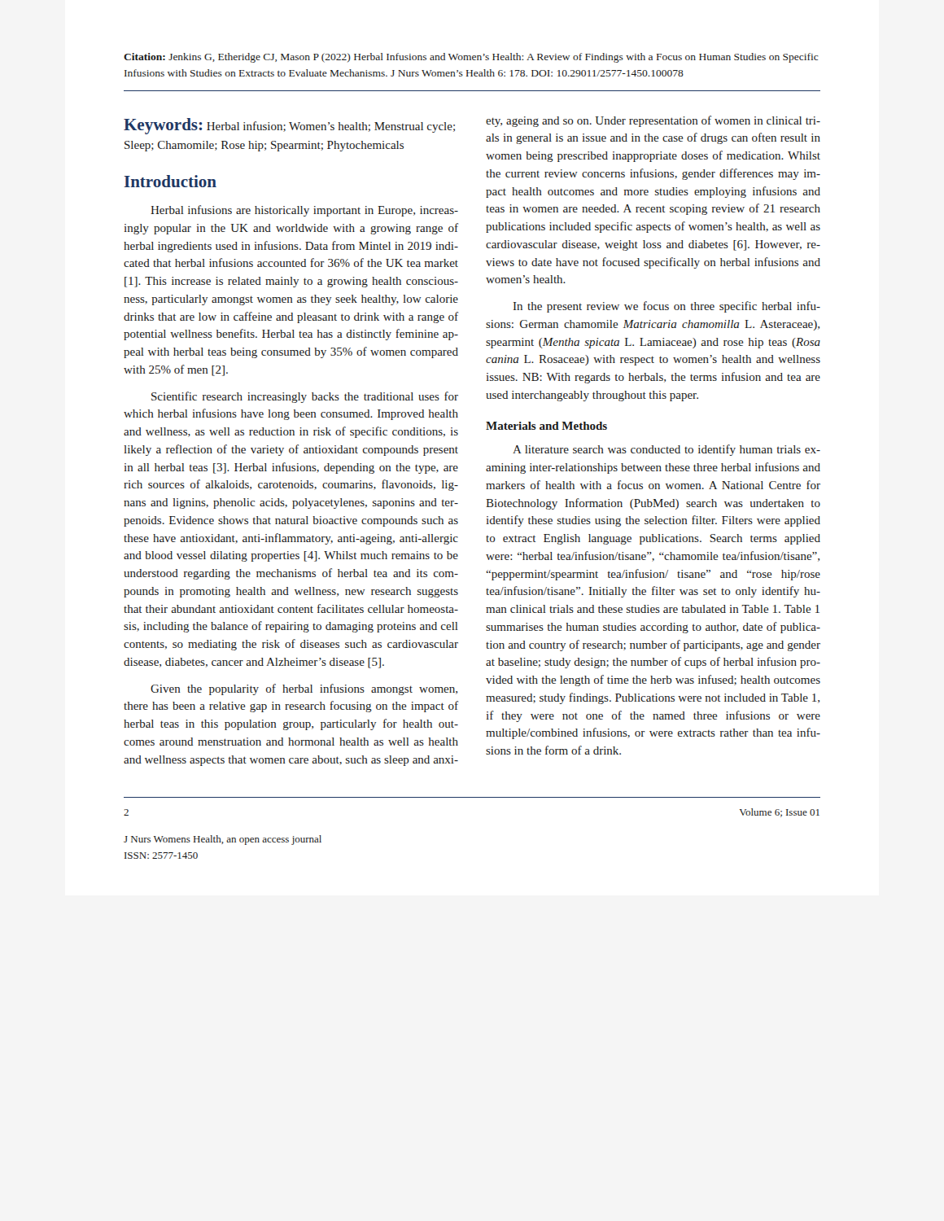Citation: Jenkins G, Etheridge CJ, Mason P (2022) Herbal Infusions and Women’s Health: A Review of Findings with a Focus on Human Studies on Specific Infusions with Studies on Extracts to Evaluate Mechanisms. J Nurs Women’s Health 6: 178. DOI: 10.29011/2577-1450.100078
Keywords:
Herbal infusion; Women’s health; Menstrual cycle; Sleep; Chamomile; Rose hip; Spearmint; Phytochemicals
Introduction
Herbal infusions are historically important in Europe, increasingly popular in the UK and worldwide with a growing range of herbal ingredients used in infusions. Data from Mintel in 2019 indicated that herbal infusions accounted for 36% of the UK tea market [1]. This increase is related mainly to a growing health consciousness, particularly amongst women as they seek healthy, low calorie drinks that are low in caffeine and pleasant to drink with a range of potential wellness benefits. Herbal tea has a distinctly feminine appeal with herbal teas being consumed by 35% of women compared with 25% of men [2].
Scientific research increasingly backs the traditional uses for which herbal infusions have long been consumed. Improved health and wellness, as well as reduction in risk of specific conditions, is likely a reflection of the variety of antioxidant compounds present in all herbal teas [3]. Herbal infusions, depending on the type, are rich sources of alkaloids, carotenoids, coumarins, flavonoids, lignans and lignins, phenolic acids, polyacetylenes, saponins and terpenoids. Evidence shows that natural bioactive compounds such as these have antioxidant, anti-inflammatory, anti-ageing, anti-allergic and blood vessel dilating properties [4]. Whilst much remains to be understood regarding the mechanisms of herbal tea and its compounds in promoting health and wellness, new research suggests that their abundant antioxidant content facilitates cellular homeostasis, including the balance of repairing to damaging proteins and cell contents, so mediating the risk of diseases such as cardiovascular disease, diabetes, cancer and Alzheimer’s disease [5].
Given the popularity of herbal infusions amongst women, there has been a relative gap in research focusing on the impact of herbal teas in this population group, particularly for health outcomes around menstruation and hormonal health as well as health and wellness aspects that women care about, such as sleep and anxiety, ageing and so on. Under representation of women in clinical trials in general is an issue and in the case of drugs can often result in women being prescribed inappropriate doses of medication. Whilst the current review concerns infusions, gender differences may impact health outcomes and more studies employing infusions and teas in women are needed. A recent scoping review of 21 research publications included specific aspects of women’s health, as well as cardiovascular disease, weight loss and diabetes [6]. However, reviews to date have not focused specifically on herbal infusions and women’s health.
In the present review we focus on three specific herbal infusions: German chamomile Matricaria chamomilla L. Asteraceae), spearmint (Mentha spicata L. Lamiaceae) and rose hip teas (Rosa canina L. Rosaceae) with respect to women’s health and wellness issues. NB: With regards to herbals, the terms infusion and tea are used interchangeably throughout this paper.
Materials and Methods
A literature search was conducted to identify human trials examining inter-relationships between these three herbal infusions and markers of health with a focus on women. A National Centre for Biotechnology Information (PubMed) search was undertaken to identify these studies using the selection filter. Filters were applied to extract English language publications. Search terms applied were: “herbal tea/infusion/tisane”, “chamomile tea/infusion/tisane”, “peppermint/spearmint tea/infusion/ tisane” and “rose hip/rose tea/infusion/tisane”. Initially the filter was set to only identify human clinical trials and these studies are tabulated in Table 1. Table 1 summarises the human studies according to author, date of publication and country of research; number of participants, age and gender at baseline; study design; the number of cups of herbal infusion provided with the length of time the herb was infused; health outcomes measured; study findings. Publications were not included in Table 1, if they were not one of the named three infusions or were multiple/combined infusions, or were extracts rather than tea infusions in the form of a drink.
2
J Nurs Womens Health, an open access journal
ISSN: 2577-1450
Volume 6; Issue 01